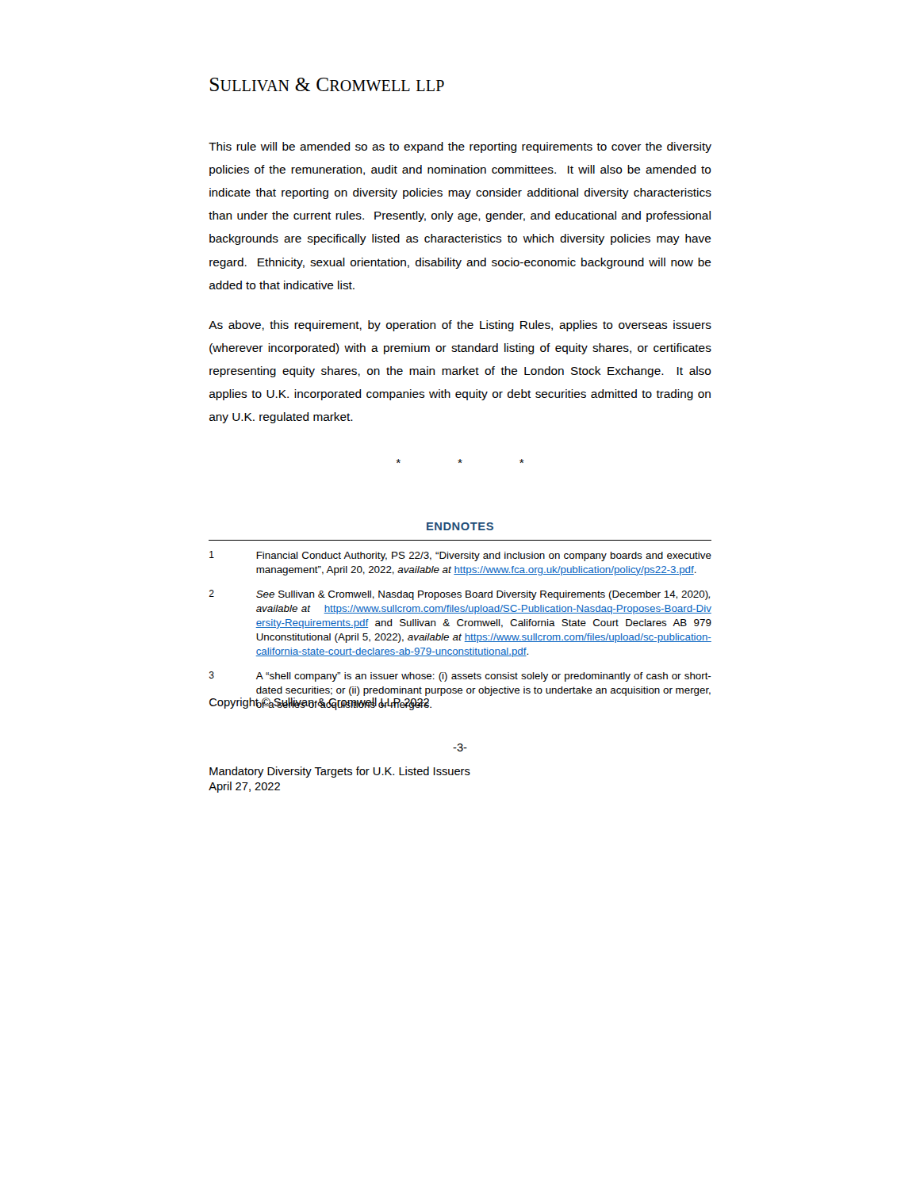SULLIVAN & CROMWELL LLP
This rule will be amended so as to expand the reporting requirements to cover the diversity policies of the remuneration, audit and nomination committees. It will also be amended to indicate that reporting on diversity policies may consider additional diversity characteristics than under the current rules. Presently, only age, gender, and educational and professional backgrounds are specifically listed as characteristics to which diversity policies may have regard. Ethnicity, sexual orientation, disability and socio-economic background will now be added to that indicative list.
As above, this requirement, by operation of the Listing Rules, applies to overseas issuers (wherever incorporated) with a premium or standard listing of equity shares, or certificates representing equity shares, on the main market of the London Stock Exchange. It also applies to U.K. incorporated companies with equity or debt securities admitted to trading on any U.K. regulated market.
* * *
ENDNOTES
| 1 | Financial Conduct Authority, PS 22/3, “Diversity and inclusion on company boards and executive management”, April 20, 2022, available at https://www.fca.org.uk/publication/policy/ps22-3.pdf . |
| 2 | See Sullivan & Cromwell, Nasdaq Proposes Board Diversity Requirements (December 14, 2020) , available at https://www.sullcrom.com/files/upload/SC-Publication-Nasdaq-Proposes-Board-Diversity-Requirements.pdf and Sullivan & Cromwell, California State Court Declares AB 979 Unconstitutional (April 5, 2022), available at https://www.sullcrom.com/files/upload/sc-publication-california-state-court-declares-ab-979-unconstitutional.pdf . |
| 3 | A “shell company” is an issuer whose: (i) assets consist solely or predominantly of cash or short-dated securities; or (ii) predominant purpose or objective is to undertake an acquisition or merger, or a series of acquisitions or mergers. |
Copyright © Sullivan & Cromwell LLP 2022
-3-
Mandatory Diversity Targets for U.K. Listed Issuers
April 27, 2022